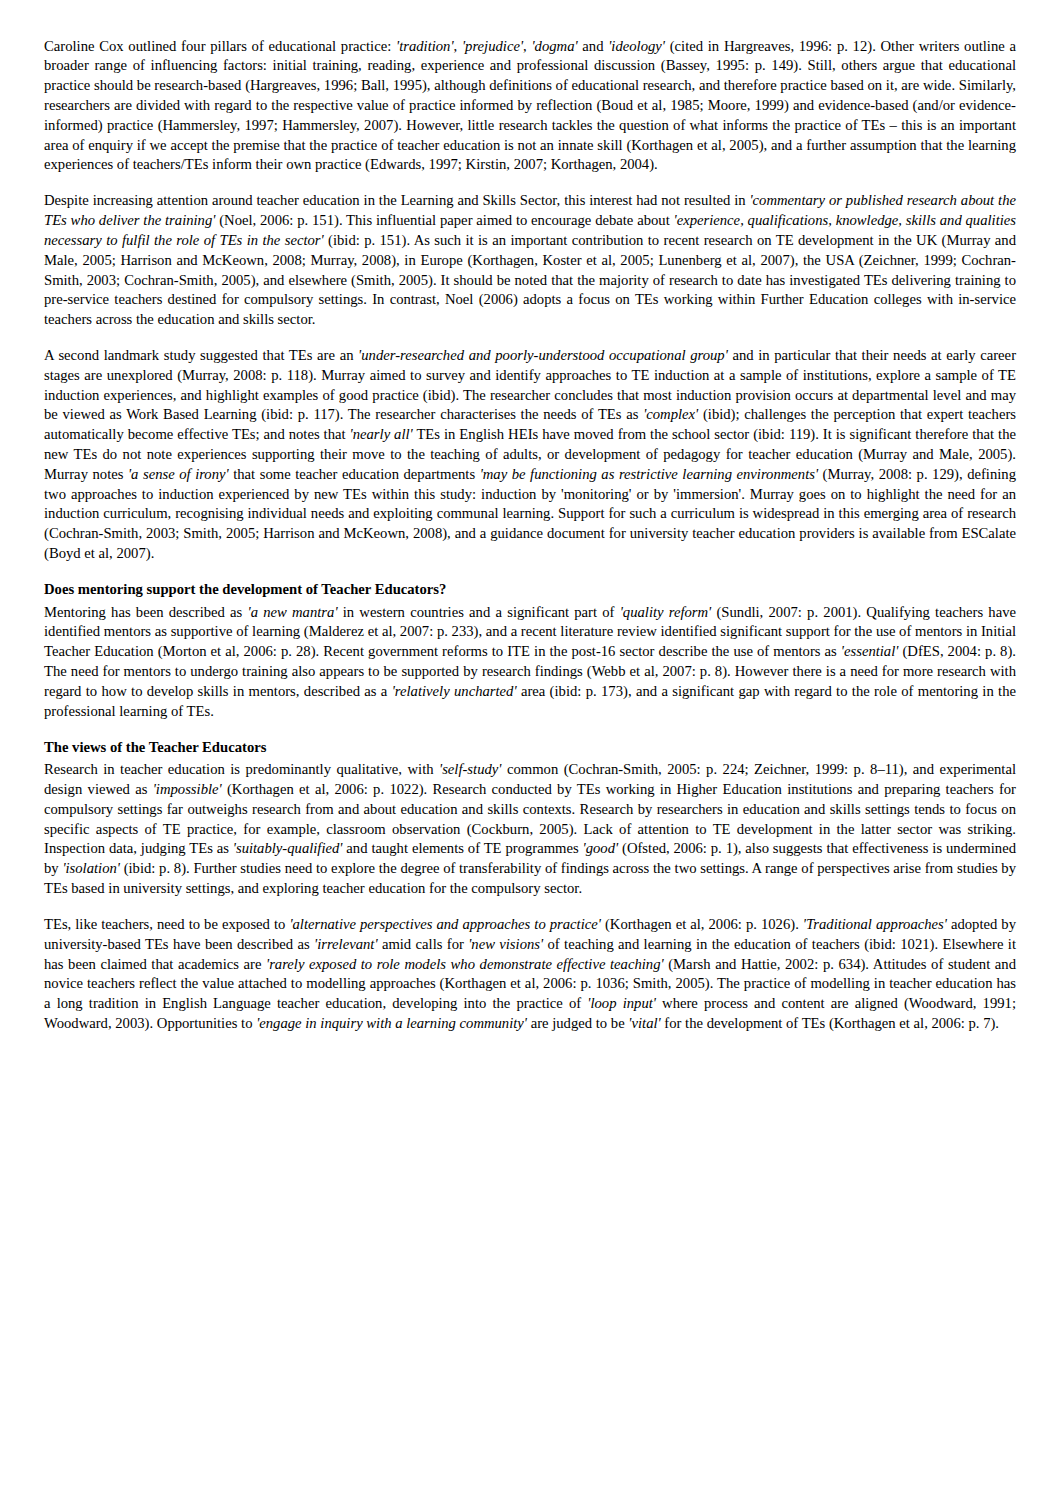Caroline Cox outlined four pillars of educational practice: 'tradition', 'prejudice', 'dogma' and 'ideology' (cited in Hargreaves, 1996: p. 12). Other writers outline a broader range of influencing factors: initial training, reading, experience and professional discussion (Bassey, 1995: p. 149). Still, others argue that educational practice should be research-based (Hargreaves, 1996; Ball, 1995), although definitions of educational research, and therefore practice based on it, are wide. Similarly, researchers are divided with regard to the respective value of practice informed by reflection (Boud et al, 1985; Moore, 1999) and evidence-based (and/or evidence-informed) practice (Hammersley, 1997; Hammersley, 2007). However, little research tackles the question of what informs the practice of TEs – this is an important area of enquiry if we accept the premise that the practice of teacher education is not an innate skill (Korthagen et al, 2005), and a further assumption that the learning experiences of teachers/TEs inform their own practice (Edwards, 1997; Kirstin, 2007; Korthagen, 2004).
Despite increasing attention around teacher education in the Learning and Skills Sector, this interest had not resulted in 'commentary or published research about the TEs who deliver the training' (Noel, 2006: p. 151). This influential paper aimed to encourage debate about 'experience, qualifications, knowledge, skills and qualities necessary to fulfil the role of TEs in the sector' (ibid: p. 151). As such it is an important contribution to recent research on TE development in the UK (Murray and Male, 2005; Harrison and McKeown, 2008; Murray, 2008), in Europe (Korthagen, Koster et al, 2005; Lunenberg et al, 2007), the USA (Zeichner, 1999; Cochran-Smith, 2003; Cochran-Smith, 2005), and elsewhere (Smith, 2005). It should be noted that the majority of research to date has investigated TEs delivering training to pre-service teachers destined for compulsory settings. In contrast, Noel (2006) adopts a focus on TEs working within Further Education colleges with in-service teachers across the education and skills sector.
A second landmark study suggested that TEs are an 'under-researched and poorly-understood occupational group' and in particular that their needs at early career stages are unexplored (Murray, 2008: p. 118). Murray aimed to survey and identify approaches to TE induction at a sample of institutions, explore a sample of TE induction experiences, and highlight examples of good practice (ibid). The researcher concludes that most induction provision occurs at departmental level and may be viewed as Work Based Learning (ibid: p. 117). The researcher characterises the needs of TEs as 'complex' (ibid); challenges the perception that expert teachers automatically become effective TEs; and notes that 'nearly all' TEs in English HEIs have moved from the school sector (ibid: 119). It is significant therefore that the new TEs do not note experiences supporting their move to the teaching of adults, or development of pedagogy for teacher education (Murray and Male, 2005). Murray notes 'a sense of irony' that some teacher education departments 'may be functioning as restrictive learning environments' (Murray, 2008: p. 129), defining two approaches to induction experienced by new TEs within this study: induction by 'monitoring' or by 'immersion'. Murray goes on to highlight the need for an induction curriculum, recognising individual needs and exploiting communal learning. Support for such a curriculum is widespread in this emerging area of research (Cochran-Smith, 2003; Smith, 2005; Harrison and McKeown, 2008), and a guidance document for university teacher education providers is available from ESCalate (Boyd et al, 2007).
Does mentoring support the development of Teacher Educators?
Mentoring has been described as 'a new mantra' in western countries and a significant part of 'quality reform' (Sundli, 2007: p. 2001). Qualifying teachers have identified mentors as supportive of learning (Malderez et al, 2007: p. 233), and a recent literature review identified significant support for the use of mentors in Initial Teacher Education (Morton et al, 2006: p. 28). Recent government reforms to ITE in the post-16 sector describe the use of mentors as 'essential' (DfES, 2004: p. 8). The need for mentors to undergo training also appears to be supported by research findings (Webb et al, 2007: p. 8). However there is a need for more research with regard to how to develop skills in mentors, described as a 'relatively uncharted' area (ibid: p. 173), and a significant gap with regard to the role of mentoring in the professional learning of TEs.
The views of the Teacher Educators
Research in teacher education is predominantly qualitative, with 'self-study' common (Cochran-Smith, 2005: p. 224; Zeichner, 1999: p. 8–11), and experimental design viewed as 'impossible' (Korthagen et al, 2006: p. 1022). Research conducted by TEs working in Higher Education institutions and preparing teachers for compulsory settings far outweighs research from and about education and skills contexts. Research by researchers in education and skills settings tends to focus on specific aspects of TE practice, for example, classroom observation (Cockburn, 2005). Lack of attention to TE development in the latter sector was striking. Inspection data, judging TEs as 'suitably-qualified' and taught elements of TE programmes 'good' (Ofsted, 2006: p. 1), also suggests that effectiveness is undermined by 'isolation' (ibid: p. 8). Further studies need to explore the degree of transferability of findings across the two settings. A range of perspectives arise from studies by TEs based in university settings, and exploring teacher education for the compulsory sector.
TEs, like teachers, need to be exposed to 'alternative perspectives and approaches to practice' (Korthagen et al, 2006: p. 1026). 'Traditional approaches' adopted by university-based TEs have been described as 'irrelevant' amid calls for 'new visions' of teaching and learning in the education of teachers (ibid: 1021). Elsewhere it has been claimed that academics are 'rarely exposed to role models who demonstrate effective teaching' (Marsh and Hattie, 2002: p. 634). Attitudes of student and novice teachers reflect the value attached to modelling approaches (Korthagen et al, 2006: p. 1036; Smith, 2005). The practice of modelling in teacher education has a long tradition in English Language teacher education, developing into the practice of 'loop input' where process and content are aligned (Woodward, 1991; Woodward, 2003). Opportunities to 'engage in inquiry with a learning community' are judged to be 'vital' for the development of TEs (Korthagen et al, 2006: p. 7).